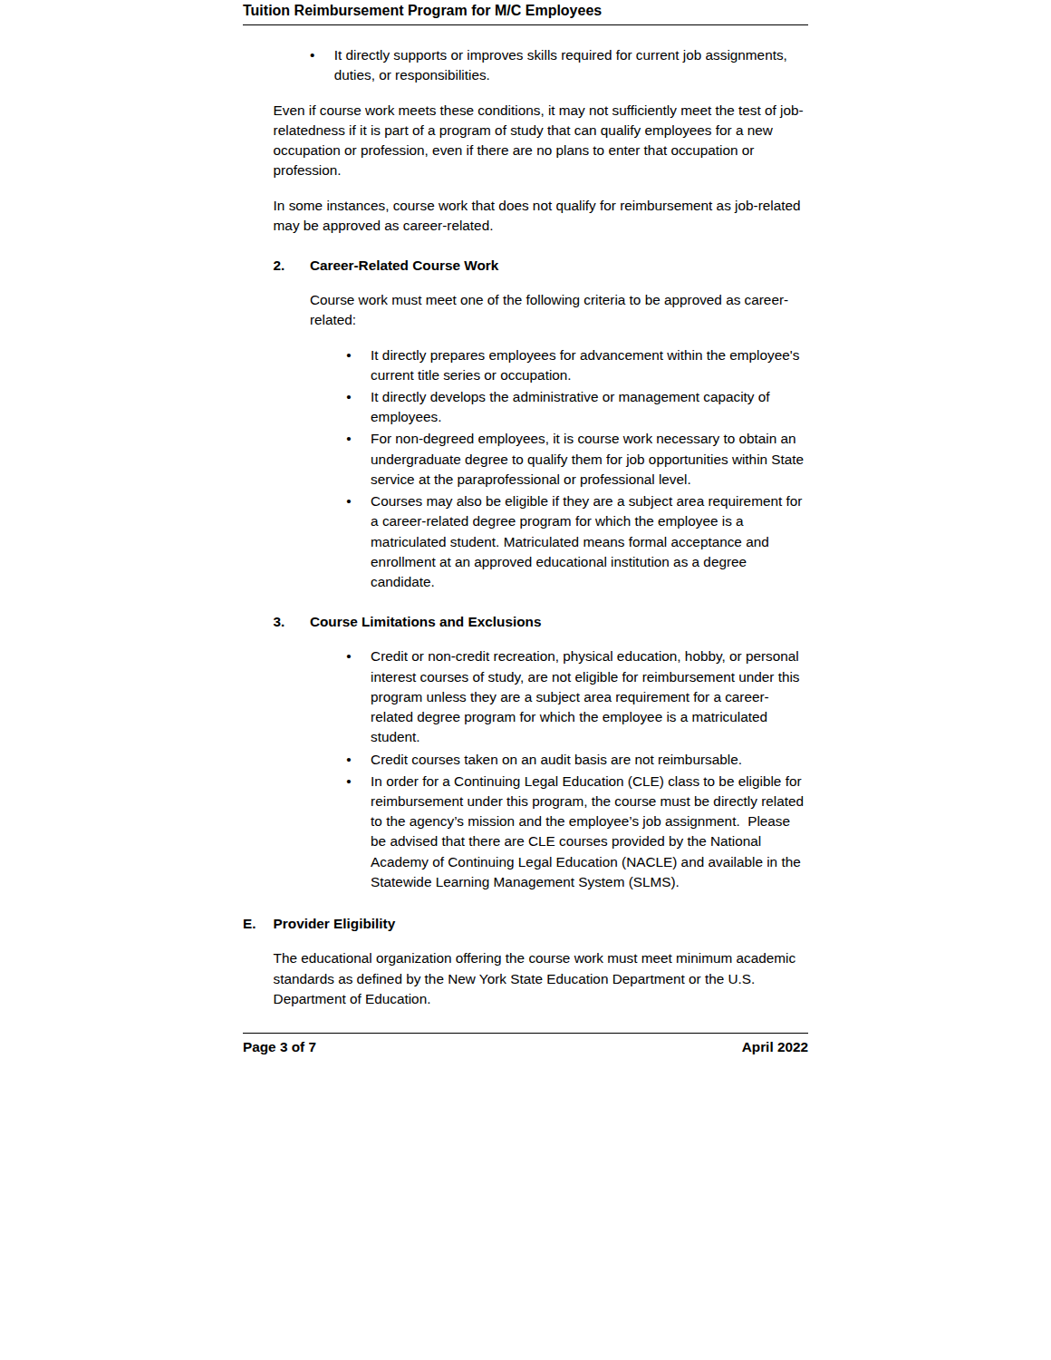Tuition Reimbursement Program for M/C Employees
It directly supports or improves skills required for current job assignments, duties, or responsibilities.
Even if course work meets these conditions, it may not sufficiently meet the test of job-relatedness if it is part of a program of study that can qualify employees for a new occupation or profession, even if there are no plans to enter that occupation or profession.
In some instances, course work that does not qualify for reimbursement as job-related may be approved as career-related.
2.
Career-Related Course Work
Course work must meet one of the following criteria to be approved as career-related:
It directly prepares employees for advancement within the employee's current title series or occupation.
It directly develops the administrative or management capacity of employees.
For non-degreed employees, it is course work necessary to obtain an undergraduate degree to qualify them for job opportunities within State service at the paraprofessional or professional level.
Courses may also be eligible if they are a subject area requirement for a career-related degree program for which the employee is a matriculated student. Matriculated means formal acceptance and enrollment at an approved educational institution as a degree candidate.
3.
Course Limitations and Exclusions
Credit or non-credit recreation, physical education, hobby, or personal interest courses of study, are not eligible for reimbursement under this program unless they are a subject area requirement for a career-related degree program for which the employee is a matriculated student.
Credit courses taken on an audit basis are not reimbursable.
In order for a Continuing Legal Education (CLE) class to be eligible for reimbursement under this program, the course must be directly related to the agency’s mission and the employee’s job assignment. Please be advised that there are CLE courses provided by the National Academy of Continuing Legal Education (NACLE) and available in the Statewide Learning Management System (SLMS).
E.
Provider Eligibility
The educational organization offering the course work must meet minimum academic standards as defined by the New York State Education Department or the U.S. Department of Education.
Page 3 of 7
April 2022